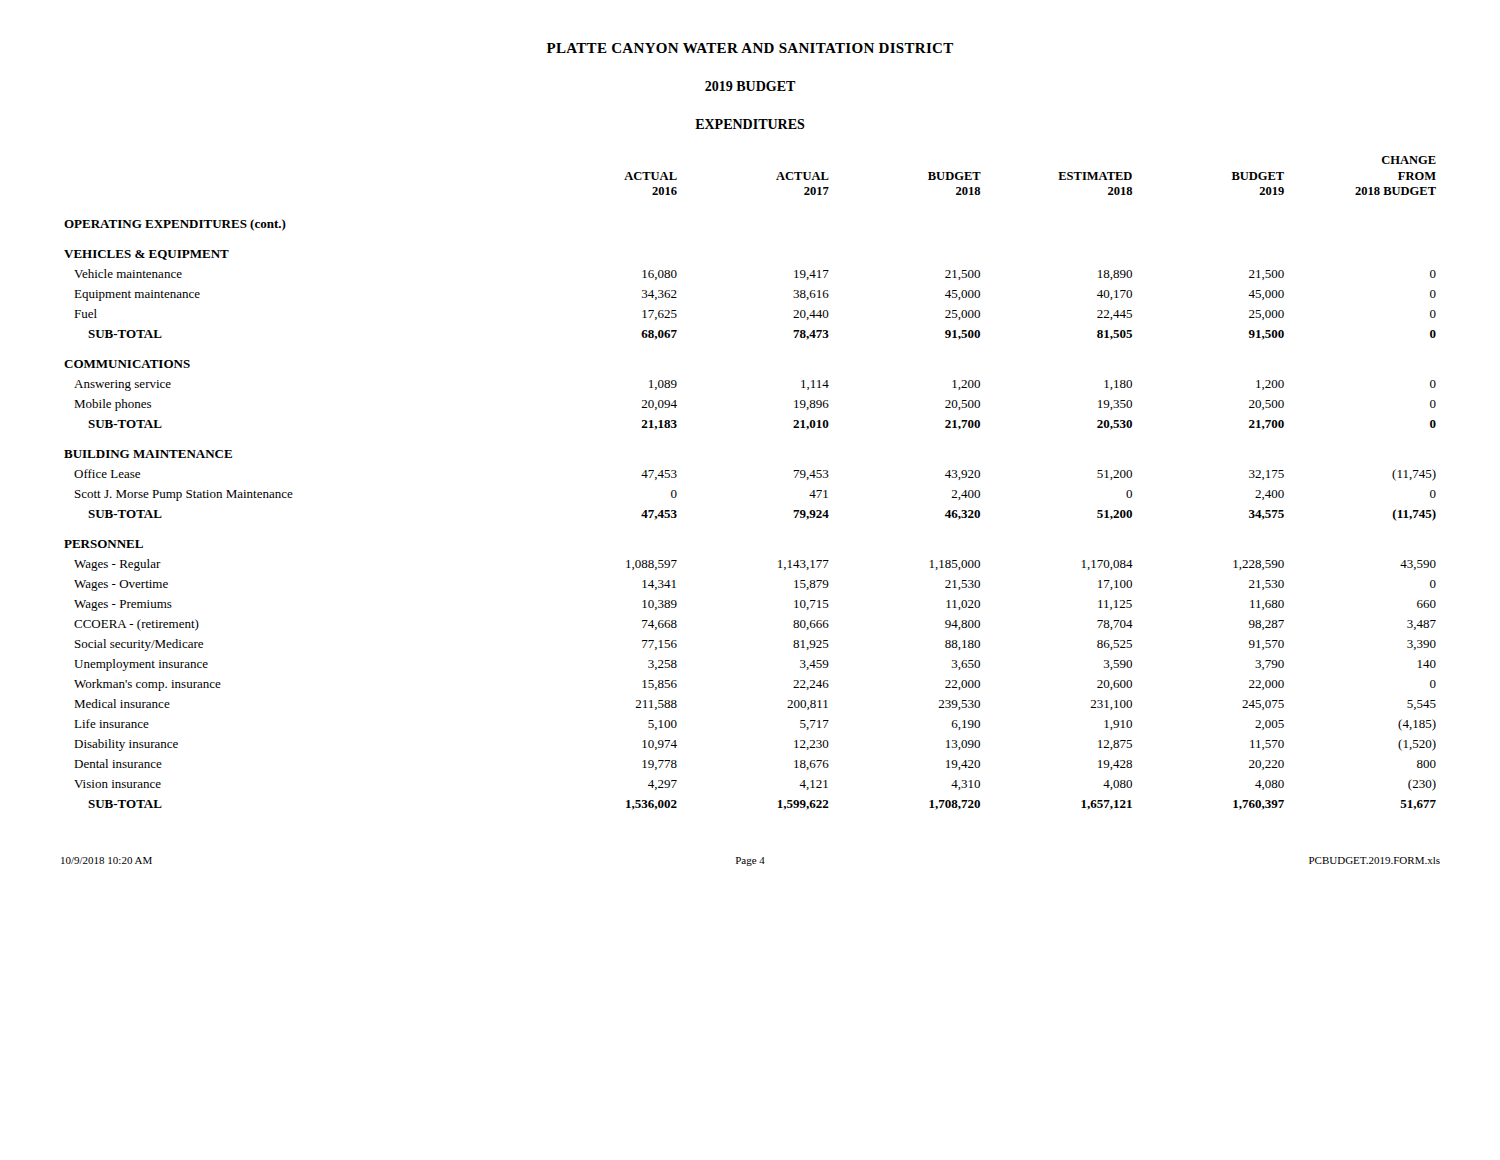PLATTE CANYON WATER AND SANITATION DISTRICT
2019 BUDGET
EXPENDITURES
| | ACTUAL 2016 | ACTUAL 2017 | BUDGET 2018 | ESTIMATED 2018 | BUDGET 2019 | CHANGE FROM 2018 BUDGET |
| --- | --- | --- | --- | --- | --- | --- |
| OPERATING EXPENDITURES (cont.) | | | | | | |
| VEHICLES & EQUIPMENT | | | | | | |
| Vehicle maintenance | 16,080 | 19,417 | 21,500 | 18,890 | 21,500 | 0 |
| Equipment maintenance | 34,362 | 38,616 | 45,000 | 40,170 | 45,000 | 0 |
| Fuel | 17,625 | 20,440 | 25,000 | 22,445 | 25,000 | 0 |
| SUB-TOTAL | 68,067 | 78,473 | 91,500 | 81,505 | 91,500 | 0 |
| COMMUNICATIONS | | | | | | |
| Answering service | 1,089 | 1,114 | 1,200 | 1,180 | 1,200 | 0 |
| Mobile phones | 20,094 | 19,896 | 20,500 | 19,350 | 20,500 | 0 |
| SUB-TOTAL | 21,183 | 21,010 | 21,700 | 20,530 | 21,700 | 0 |
| BUILDING MAINTENANCE | | | | | | |
| Office Lease | 47,453 | 79,453 | 43,920 | 51,200 | 32,175 | (11,745) |
| Scott J. Morse Pump Station Maintenance | 0 | 471 | 2,400 | 0 | 2,400 | 0 |
| SUB-TOTAL | 47,453 | 79,924 | 46,320 | 51,200 | 34,575 | (11,745) |
| PERSONNEL | | | | | | |
| Wages - Regular | 1,088,597 | 1,143,177 | 1,185,000 | 1,170,084 | 1,228,590 | 43,590 |
| Wages - Overtime | 14,341 | 15,879 | 21,530 | 17,100 | 21,530 | 0 |
| Wages - Premiums | 10,389 | 10,715 | 11,020 | 11,125 | 11,680 | 660 |
| CCOERA - (retirement) | 74,668 | 80,666 | 94,800 | 78,704 | 98,287 | 3,487 |
| Social security/Medicare | 77,156 | 81,925 | 88,180 | 86,525 | 91,570 | 3,390 |
| Unemployment insurance | 3,258 | 3,459 | 3,650 | 3,590 | 3,790 | 140 |
| Workman's comp. insurance | 15,856 | 22,246 | 22,000 | 20,600 | 22,000 | 0 |
| Medical insurance | 211,588 | 200,811 | 239,530 | 231,100 | 245,075 | 5,545 |
| Life insurance | 5,100 | 5,717 | 6,190 | 1,910 | 2,005 | (4,185) |
| Disability insurance | 10,974 | 12,230 | 13,090 | 12,875 | 11,570 | (1,520) |
| Dental insurance | 19,778 | 18,676 | 19,420 | 19,428 | 20,220 | 800 |
| Vision insurance | 4,297 | 4,121 | 4,310 | 4,080 | 4,080 | (230) |
| SUB-TOTAL | 1,536,002 | 1,599,622 | 1,708,720 | 1,657,121 | 1,760,397 | 51,677 |
10/9/2018 10:20 AM
Page 4
PCBUDGET.2019.FORM.xls